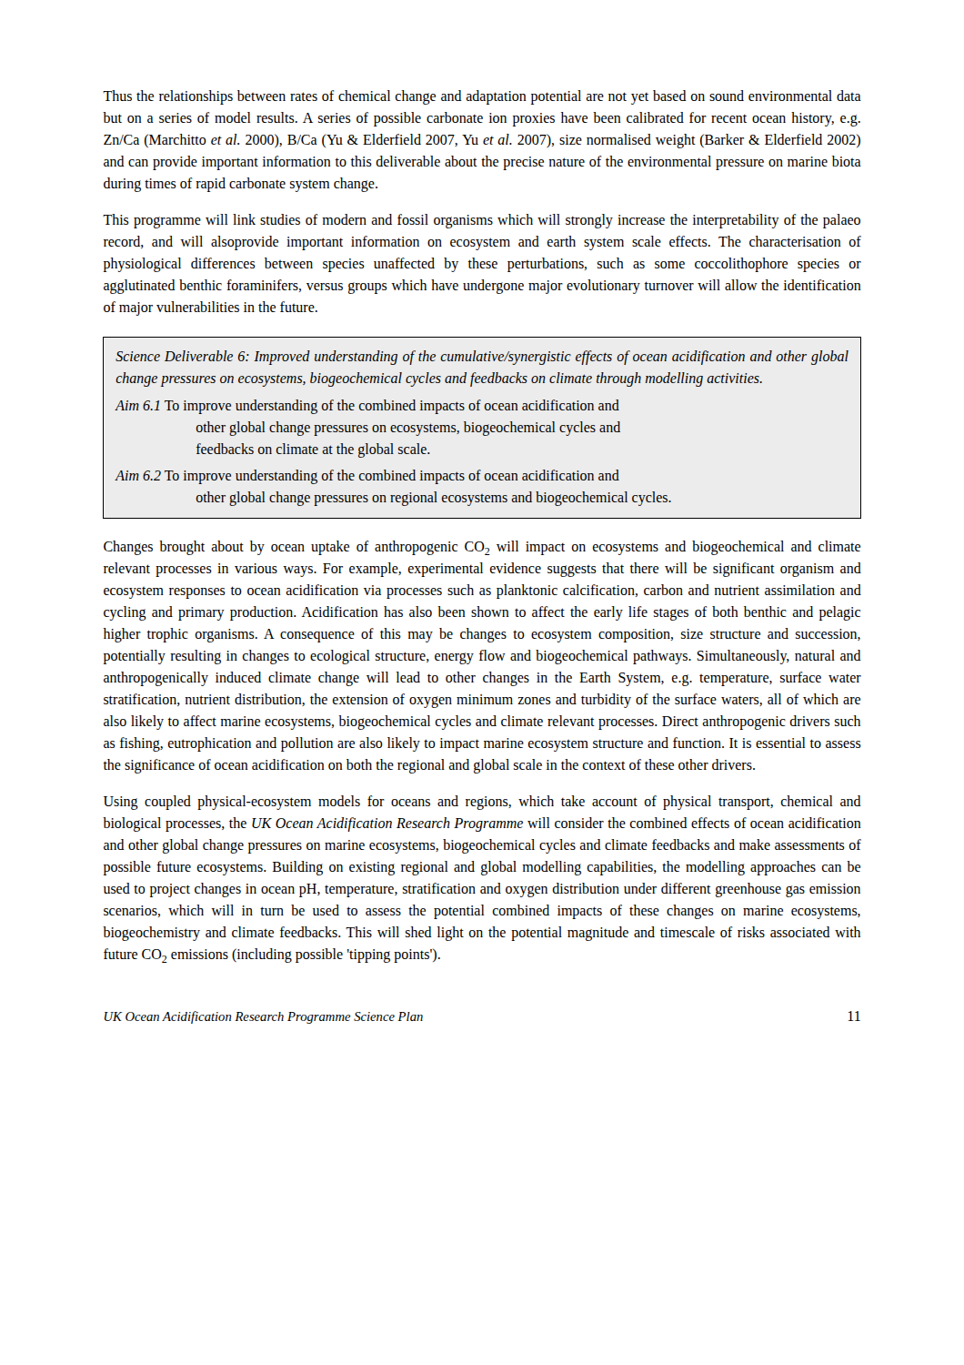Thus the relationships between rates of chemical change and adaptation potential are not yet based on sound environmental data but on a series of model results. A series of possible carbonate ion proxies have been calibrated for recent ocean history, e.g. Zn/Ca (Marchitto et al. 2000), B/Ca (Yu & Elderfield 2007, Yu et al. 2007), size normalised weight (Barker & Elderfield 2002) and can provide important information to this deliverable about the precise nature of the environmental pressure on marine biota during times of rapid carbonate system change.
This programme will link studies of modern and fossil organisms which will strongly increase the interpretability of the palaeo record, and will alsoprovide important information on ecosystem and earth system scale effects. The characterisation of physiological differences between species unaffected by these perturbations, such as some coccolithophore species or agglutinated benthic foraminifers, versus groups which have undergone major evolutionary turnover will allow the identification of major vulnerabilities in the future.
Science Deliverable 6: Improved understanding of the cumulative/synergistic effects of ocean acidification and other global change pressures on ecosystems, biogeochemical cycles and feedbacks on climate through modelling activities.
Aim 6.1 To improve understanding of the combined impacts of ocean acidification and other global change pressures on ecosystems, biogeochemical cycles and feedbacks on climate at the global scale.
Aim 6.2 To improve understanding of the combined impacts of ocean acidification and other global change pressures on regional ecosystems and biogeochemical cycles.
Changes brought about by ocean uptake of anthropogenic CO2 will impact on ecosystems and biogeochemical and climate relevant processes in various ways. For example, experimental evidence suggests that there will be significant organism and ecosystem responses to ocean acidification via processes such as planktonic calcification, carbon and nutrient assimilation and cycling and primary production. Acidification has also been shown to affect the early life stages of both benthic and pelagic higher trophic organisms. A consequence of this may be changes to ecosystem composition, size structure and succession, potentially resulting in changes to ecological structure, energy flow and biogeochemical pathways. Simultaneously, natural and anthropogenically induced climate change will lead to other changes in the Earth System, e.g. temperature, surface water stratification, nutrient distribution, the extension of oxygen minimum zones and turbidity of the surface waters, all of which are also likely to affect marine ecosystems, biogeochemical cycles and climate relevant processes. Direct anthropogenic drivers such as fishing, eutrophication and pollution are also likely to impact marine ecosystem structure and function. It is essential to assess the significance of ocean acidification on both the regional and global scale in the context of these other drivers.
Using coupled physical-ecosystem models for oceans and regions, which take account of physical transport, chemical and biological processes, the UK Ocean Acidification Research Programme will consider the combined effects of ocean acidification and other global change pressures on marine ecosystems, biogeochemical cycles and climate feedbacks and make assessments of possible future ecosystems. Building on existing regional and global modelling capabilities, the modelling approaches can be used to project changes in ocean pH, temperature, stratification and oxygen distribution under different greenhouse gas emission scenarios, which will in turn be used to assess the potential combined impacts of these changes on marine ecosystems, biogeochemistry and climate feedbacks. This will shed light on the potential magnitude and timescale of risks associated with future CO2 emissions (including possible 'tipping points').
UK Ocean Acidification Research Programme Science Plan 11